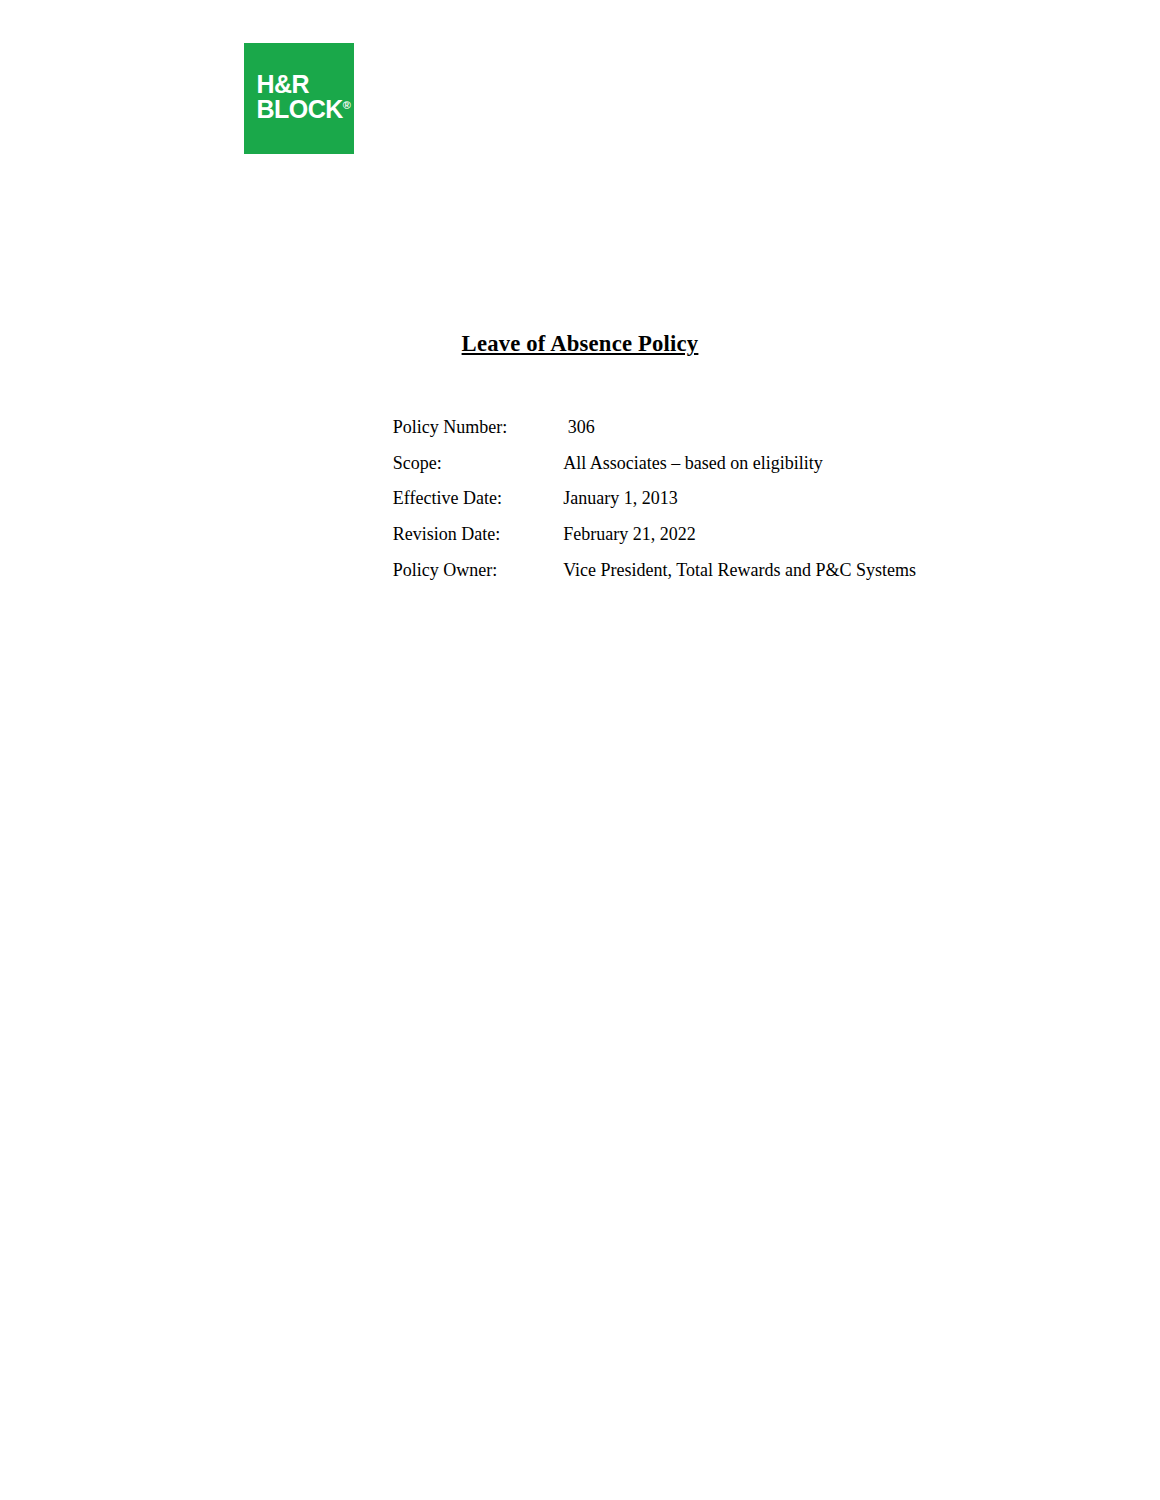H&R
BLOCK®
Leave of Absence Policy
| Policy Number: | 306 |
| Scope: | All Associates – based on eligibility |
| Effective Date: | January 1, 2013 |
| Revision Date: | February 21, 2022 |
| Policy Owner: | Vice President, Total Rewards and P&C Systems |